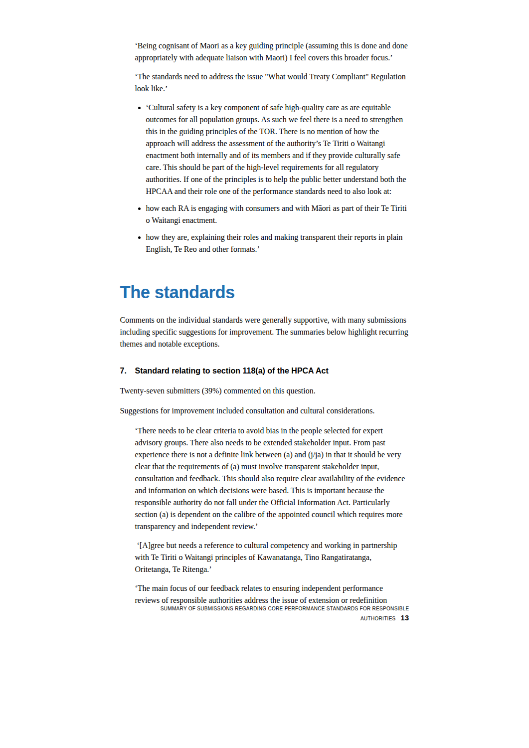‘Being cognisant of Maori as a key guiding principle (assuming this is done and done appropriately with adequate liaison with Maori) I feel covers this broader focus.’
‘The standards need to address the issue "What would Treaty Compliant" Regulation look like.’
‘Cultural safety is a key component of safe high-quality care as are equitable outcomes for all population groups. As such we feel there is a need to strengthen this in the guiding principles of the TOR. There is no mention of how the approach will address the assessment of the authority’s Te Tiriti o Waitangi enactment both internally and of its members and if they provide culturally safe care. This should be part of the high-level requirements for all regulatory authorities. If one of the principles is to help the public better understand both the HPCAA and their role one of the performance standards need to also look at:
how each RA is engaging with consumers and with Māori as part of their Te Tiriti o Waitangi enactment.
how they are, explaining their roles and making transparent their reports in plain English, Te Reo and other formats.’
The standards
Comments on the individual standards were generally supportive, with many submissions including specific suggestions for improvement. The summaries below highlight recurring themes and notable exceptions.
7. Standard relating to section 118(a) of the HPCA Act
Twenty-seven submitters (39%) commented on this question.
Suggestions for improvement included consultation and cultural considerations.
‘There needs to be clear criteria to avoid bias in the people selected for expert advisory groups. There also needs to be extended stakeholder input. From past experience there is not a definite link between (a) and (j/ja) in that it should be very clear that the requirements of (a) must involve transparent stakeholder input, consultation and feedback. This should also require clear availability of the evidence and information on which decisions were based. This is important because the responsible authority do not fall under the Official Information Act. Particularly section (a) is dependent on the calibre of the appointed council which requires more transparency and independent review.’
‘[A]gree but needs a reference to cultural competency and working in partnership with Te Tiriti o Waitangi principles of Kawanatanga, Tino Rangatiratanga, Oritetanga, Te Ritenga.’
‘The main focus of our feedback relates to ensuring independent performance reviews of responsible authorities address the issue of extension or redefinition
SUMMARY OF SUBMISSIONS REGARDING CORE PERFORMANCE STANDARDS FOR RESPONSIBLE AUTHORITIES13